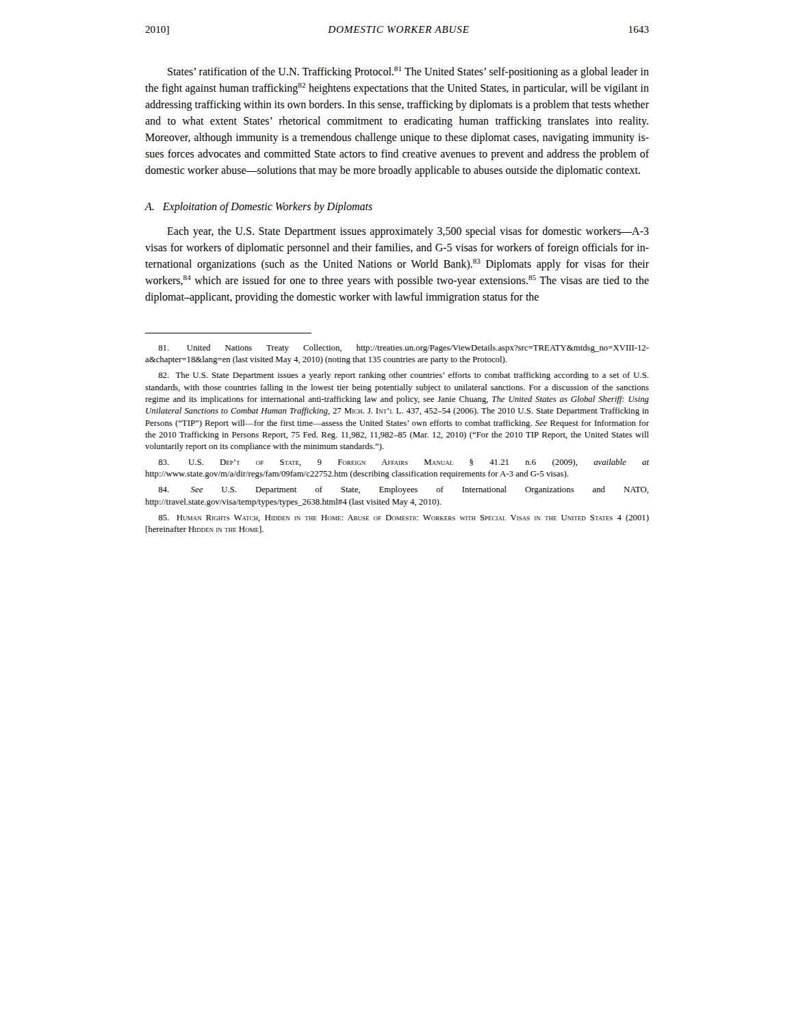2010] DOMESTIC WORKER ABUSE 1643
States’ ratification of the U.N. Trafficking Protocol.81 The United States’ self-positioning as a global leader in the fight against human trafficking82 heightens expectations that the United States, in particular, will be vigilant in addressing trafficking within its own borders. In this sense, trafficking by diplomats is a problem that tests whether and to what extent States’ rhetorical commitment to eradicating human trafficking translates into reality. Moreover, although immunity is a tremendous challenge unique to these diplomat cases, navigating immunity issues forces advocates and committed State actors to find creative avenues to prevent and address the problem of domestic worker abuse—solutions that may be more broadly applicable to abuses outside the diplomatic context.
A. Exploitation of Domestic Workers by Diplomats
Each year, the U.S. State Department issues approximately 3,500 special visas for domestic workers—A-3 visas for workers of diplomatic personnel and their families, and G-5 visas for workers of foreign officials for international organizations (such as the United Nations or World Bank).83 Diplomats apply for visas for their workers,84 which are issued for one to three years with possible two-year extensions.85 The visas are tied to the diplomat–applicant, providing the domestic worker with lawful immigration status for the
81. United Nations Treaty Collection, http://treaties.un.org/Pages/ViewDetails.aspx?src=TREATY&mtdsg_no=XVIII-12-a&chapter=18&lang=en (last visited May 4, 2010) (noting that 135 countries are party to the Protocol).
82. The U.S. State Department issues a yearly report ranking other countries’ efforts to combat trafficking according to a set of U.S. standards, with those countries falling in the lowest tier being potentially subject to unilateral sanctions. For a discussion of the sanctions regime and its implications for international anti-trafficking law and policy, see Janie Chuang, The United States as Global Sheriff: Using Unilateral Sanctions to Combat Human Trafficking, 27 Mich. J. Int’l L. 437, 452–54 (2006). The 2010 U.S. State Department Trafficking in Persons (“TIP”) Report will—for the first time—assess the United States’ own efforts to combat trafficking. See Request for Information for the 2010 Trafficking in Persons Report, 75 Fed. Reg. 11,982, 11,982–85 (Mar. 12, 2010) (“For the 2010 TIP Report, the United States will voluntarily report on its compliance with the minimum standards.”).
83. U.S. Dep’t of State, 9 Foreign Affairs Manual § 41.21 n.6 (2009), available at http://www.state.gov/m/a/dir/regs/fam/09fam/c22752.htm (describing classification requirements for A-3 and G-5 visas).
84. See U.S. Department of State, Employees of International Organizations and NATO, http://travel.state.gov/visa/temp/types/types_2638.html#4 (last visited May 4, 2010).
85. Human Rights Watch, Hidden in the Home: Abuse of Domestic Workers with Special Visas in the United States 4 (2001) [hereinafter Hidden in the Home].